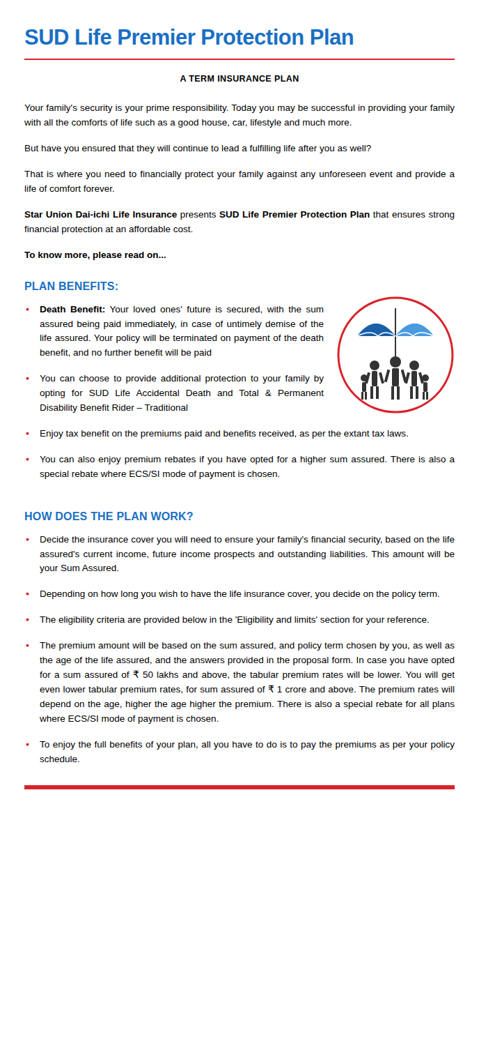SUD Life Premier Protection Plan
A TERM INSURANCE PLAN
Your family's security is your prime responsibility. Today you may be successful in providing your family with all the comforts of life such as a good house, car, lifestyle and much more.
But have you ensured that they will continue to lead a fulfilling life after you as well?
That is where you need to financially protect your family against any unforeseen event and provide a life of comfort forever.
Star Union Dai-ichi Life Insurance presents SUD Life Premier Protection Plan that ensures strong financial protection at an affordable cost.
To know more, please read on...
PLAN BENEFITS:
Death Benefit: Your loved ones' future is secured, with the sum assured being paid immediately, in case of untimely demise of the life assured. Your policy will be terminated on payment of the death benefit, and no further benefit will be paid
You can choose to provide additional protection to your family by opting for SUD Life Accidental Death and Total & Permanent Disability Benefit Rider – Traditional
Enjoy tax benefit on the premiums paid and benefits received, as per the extant tax laws.
You can also enjoy premium rebates if you have opted for a higher sum assured. There is also a special rebate where ECS/SI mode of payment is chosen.
HOW DOES THE PLAN WORK?
Decide the insurance cover you will need to ensure your family's financial security, based on the life assured's current income, future income prospects and outstanding liabilities. This amount will be your Sum Assured.
Depending on how long you wish to have the life insurance cover, you decide on the policy term.
The eligibility criteria are provided below in the 'Eligibility and limits' section for your reference.
The premium amount will be based on the sum assured, and policy term chosen by you, as well as the age of the life assured, and the answers provided in the proposal form. In case you have opted for a sum assured of ₹ 50 lakhs and above, the tabular premium rates will be lower. You will get even lower tabular premium rates, for sum assured of ₹ 1 crore and above. The premium rates will depend on the age, higher the age higher the premium. There is also a special rebate for all plans where ECS/SI mode of payment is chosen.
To enjoy the full benefits of your plan, all you have to do is to pay the premiums as per your policy schedule.